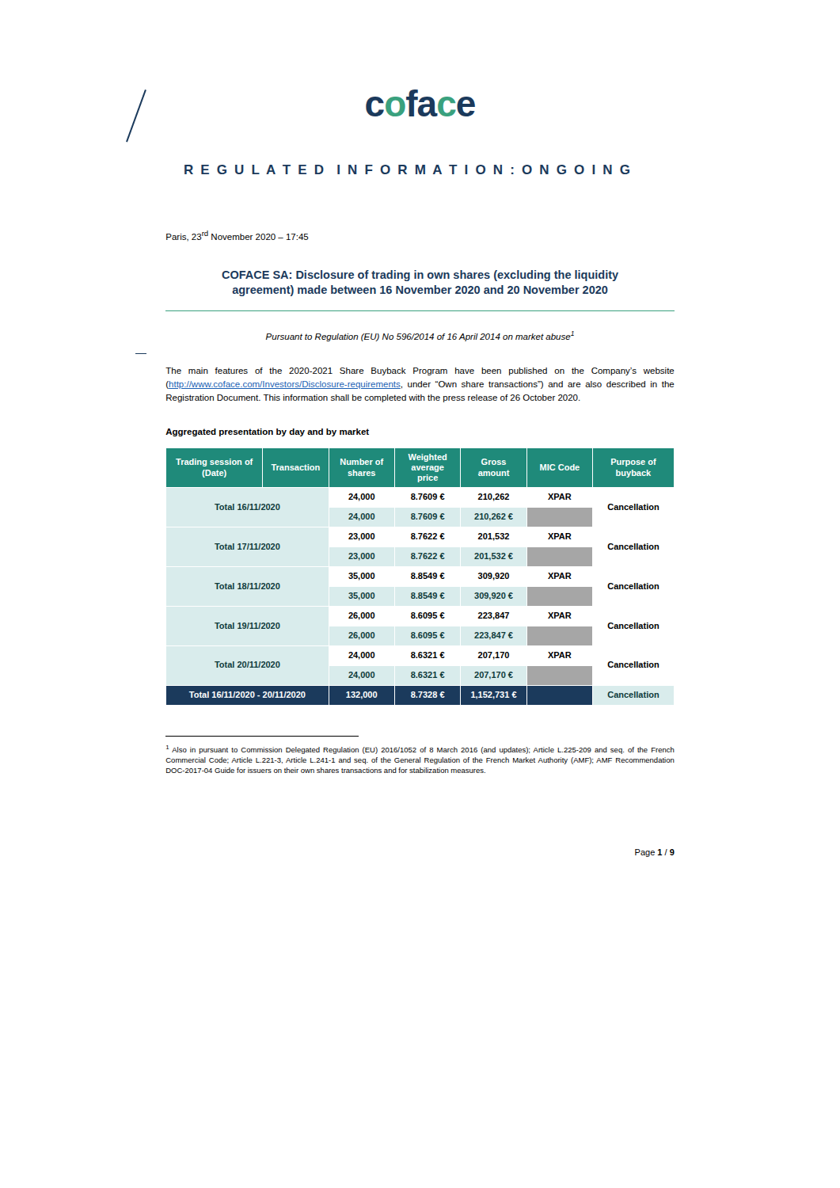coface
R E G U L A T E D I N F O R M A T I O N : O N G O I N G
Paris, 23rd November 2020 – 17:45
COFACE SA: Disclosure of trading in own shares (excluding the liquidity
agreement) made between 16 November 2020 and 20 November 2020
Pursuant to Regulation (EU) No 596/2014 of 16 April 2014 on market abuse1
The main features of the 2020-2021 Share Buyback Program have been published on the Company’s website (http://www.coface.com/Investors/Disclosure-requirements, under “Own share transactions”) and are also described in the Registration Document. This information shall be completed with the press release of 26 October 2020.
Aggregated presentation by day and by market
| Trading session of (Date) | Transaction | Number of shares | Weighted average price | Gross amount | MIC Code | Purpose of buyback |
| --- | --- | --- | --- | --- | --- | --- |
| Total 16/11/2020 | 24,000 | 8.7609 € | 210,262 | XPAR | Cancellation |
| 24,000 | 8.7609 € | 210,262 € | |
| Total 17/11/2020 | 23,000 | 8.7622 € | 201,532 | XPAR | Cancellation |
| 23,000 | 8.7622 € | 201,532 € | |
| Total 18/11/2020 | 35,000 | 8.8549 € | 309,920 | XPAR | Cancellation |
| 35,000 | 8.8549 € | 309,920 € | |
| Total 19/11/2020 | 26,000 | 8.6095 € | 223,847 | XPAR | Cancellation |
| 26,000 | 8.6095 € | 223,847 € | |
| Total 20/11/2020 | 24,000 | 8.6321 € | 207,170 | XPAR | Cancellation |
| 24,000 | 8.6321 € | 207,170 € | |
| Total 16/11/2020 - 20/11/2020 | 132,000 | 8.7328 € | 1,152,731 € | | Cancellation |
1 Also in pursuant to Commission Delegated Regulation (EU) 2016/1052 of 8 March 2016 (and updates); Article L.225-209 and seq. of the French Commercial Code; Article L.221-3, Article L.241-1 and seq. of the General Regulation of the French Market Authority (AMF); AMF Recommendation DOC-2017-04 Guide for issuers on their own shares transactions and for stabilization measures.
Page 1 / 9